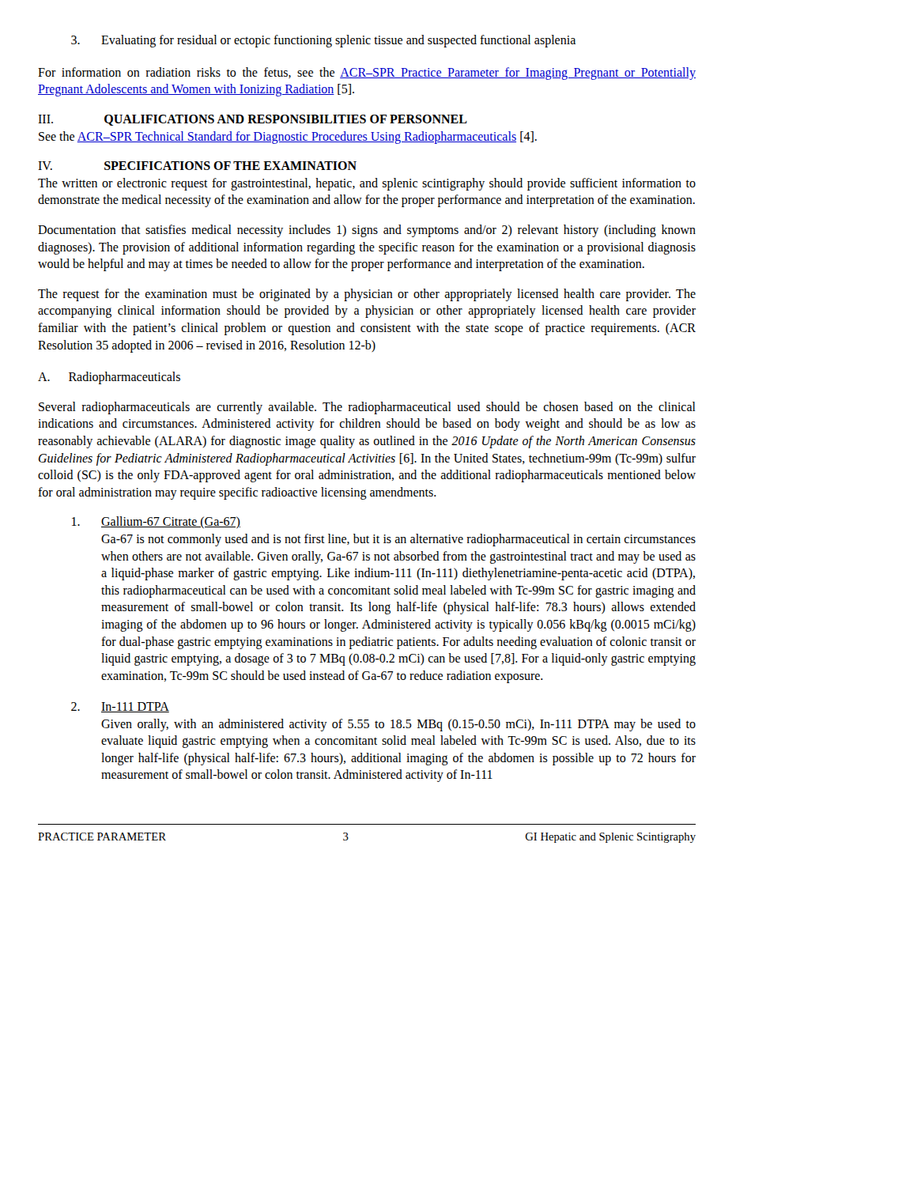3. Evaluating for residual or ectopic functioning splenic tissue and suspected functional asplenia
For information on radiation risks to the fetus, see the ACR–SPR Practice Parameter for Imaging Pregnant or Potentially Pregnant Adolescents and Women with Ionizing Radiation [5].
III.
Qualifications and Responsibilities of Personnel
See the ACR–SPR Technical Standard for Diagnostic Procedures Using Radiopharmaceuticals [4].
IV.
Specifications of the Examination
The written or electronic request for gastrointestinal, hepatic, and splenic scintigraphy should provide sufficient information to demonstrate the medical necessity of the examination and allow for the proper performance and interpretation of the examination.
Documentation that satisfies medical necessity includes 1) signs and symptoms and/or 2) relevant history (including known diagnoses). The provision of additional information regarding the specific reason for the examination or a provisional diagnosis would be helpful and may at times be needed to allow for the proper performance and interpretation of the examination.
The request for the examination must be originated by a physician or other appropriately licensed health care provider. The accompanying clinical information should be provided by a physician or other appropriately licensed health care provider familiar with the patient’s clinical problem or question and consistent with the state scope of practice requirements. (ACR Resolution 35 adopted in 2006 – revised in 2016, Resolution 12-b)
A. Radiopharmaceuticals
Several radiopharmaceuticals are currently available. The radiopharmaceutical used should be chosen based on the clinical indications and circumstances. Administered activity for children should be based on body weight and should be as low as reasonably achievable (ALARA) for diagnostic image quality as outlined in the 2016 Update of the North American Consensus Guidelines for Pediatric Administered Radiopharmaceutical Activities [6]. In the United States, technetium-99m (Tc-99m) sulfur colloid (SC) is the only FDA-approved agent for oral administration, and the additional radiopharmaceuticals mentioned below for oral administration may require specific radioactive licensing amendments.
1.
Gallium-67 Citrate (Ga-67)
Ga-67 is not commonly used and is not first line, but it is an alternative radiopharmaceutical in certain circumstances when others are not available. Given orally, Ga-67 is not absorbed from the gastrointestinal tract and may be used as a liquid-phase marker of gastric emptying. Like indium-111 (In-111) diethylenetriamine-penta-acetic acid (DTPA), this radiopharmaceutical can be used with a concomitant solid meal labeled with Tc-99m SC for gastric imaging and measurement of small-bowel or colon transit. Its long half-life (physical half-life: 78.3 hours) allows extended imaging of the abdomen up to 96 hours or longer. Administered activity is typically 0.056 kBq/kg (0.0015 mCi/kg) for dual-phase gastric emptying examinations in pediatric patients. For adults needing evaluation of colonic transit or liquid gastric emptying, a dosage of 3 to 7 MBq (0.08-0.2 mCi) can be used [7,8]. For a liquid-only gastric emptying examination, Tc-99m SC should be used instead of Ga-67 to reduce radiation exposure.
2.
In-111 DTPA
Given orally, with an administered activity of 5.55 to 18.5 MBq (0.15-0.50 mCi), In-111 DTPA may be used to evaluate liquid gastric emptying when a concomitant solid meal labeled with Tc-99m SC is used. Also, due to its longer half-life (physical half-life: 67.3 hours), additional imaging of the abdomen is possible up to 72 hours for measurement of small-bowel or colon transit. Administered activity of In-111
PRACTICE PARAMETER 3 GI Hepatic and Splenic Scintigraphy